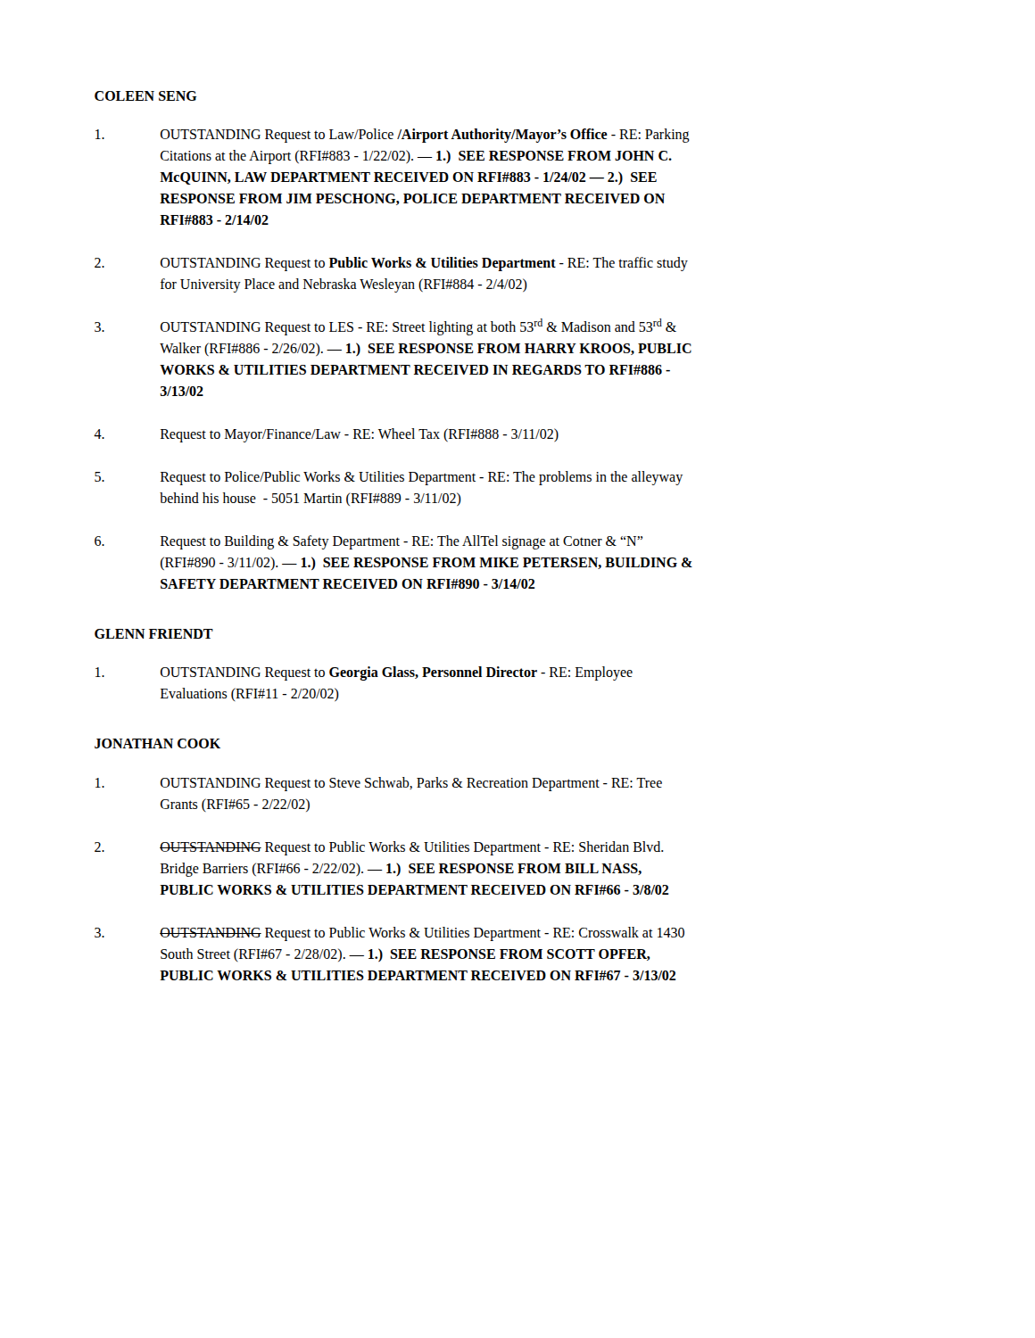COLEEN SENG
1. OUTSTANDING Request to Law/Police /Airport Authority/Mayor’s Office - RE: Parking Citations at the Airport (RFI#883 - 1/22/02). — 1.) SEE RESPONSE FROM JOHN C. McQUINN, LAW DEPARTMENT RECEIVED ON RFI#883 - 1/24/02 — 2.) SEE RESPONSE FROM JIM PESCHONG, POLICE DEPARTMENT RECEIVED ON RFI#883 - 2/14/02
2. OUTSTANDING Request to Public Works & Utilities Department - RE: The traffic study for University Place and Nebraska Wesleyan (RFI#884 - 2/4/02)
3. OUTSTANDING Request to LES - RE: Street lighting at both 53rd & Madison and 53rd & Walker (RFI#886 - 2/26/02). — 1.) SEE RESPONSE FROM HARRY KROOS, PUBLIC WORKS & UTILITIES DEPARTMENT RECEIVED IN REGARDS TO RFI#886 - 3/13/02
4. Request to Mayor/Finance/Law - RE: Wheel Tax (RFI#888 - 3/11/02)
5. Request to Police/Public Works & Utilities Department - RE: The problems in the alleyway behind his house - 5051 Martin (RFI#889 - 3/11/02)
6. Request to Building & Safety Department - RE: The AllTel signage at Cotner & “N” (RFI#890 - 3/11/02). — 1.) SEE RESPONSE FROM MIKE PETERSEN, BUILDING & SAFETY DEPARTMENT RECEIVED ON RFI#890 - 3/14/02
GLENN FRIENDT
1. OUTSTANDING Request to Georgia Glass, Personnel Director - RE: Employee Evaluations (RFI#11 - 2/20/02)
JONATHAN COOK
1. OUTSTANDING Request to Steve Schwab, Parks & Recreation Department - RE: Tree Grants (RFI#65 - 2/22/02)
2. OUTSTANDING Request to Public Works & Utilities Department - RE: Sheridan Blvd. Bridge Barriers (RFI#66 - 2/22/02). — 1.) SEE RESPONSE FROM BILL NASS, PUBLIC WORKS & UTILITIES DEPARTMENT RECEIVED ON RFI#66 - 3/8/02
3. OUTSTANDING Request to Public Works & Utilities Department - RE: Crosswalk at 1430 South Street (RFI#67 - 2/28/02). — 1.) SEE RESPONSE FROM SCOTT OPFER, PUBLIC WORKS & UTILITIES DEPARTMENT RECEIVED ON RFI#67 - 3/13/02